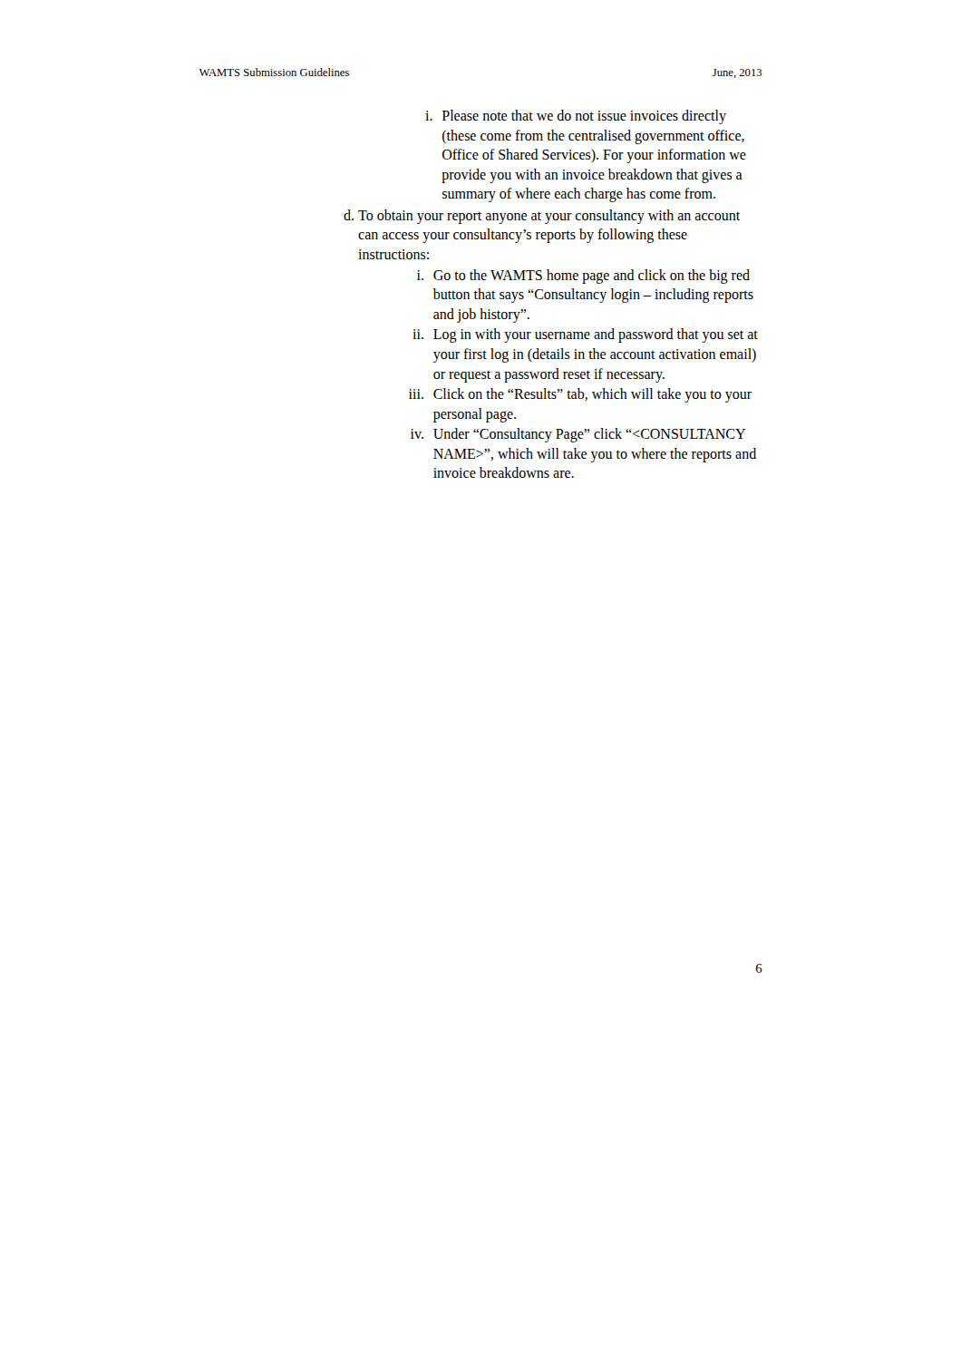WAMTS Submission Guidelines
June, 2013
Please note that we do not issue invoices directly (these come from the centralised government office, Office of Shared Services). For your information we provide you with an invoice breakdown that gives a summary of where each charge has come from.
To obtain your report anyone at your consultancy with an account can access your consultancy’s reports by following these instructions:
Go to the WAMTS home page and click on the big red button that says “Consultancy login – including reports and job history”.
Log in with your username and password that you set at your first log in (details in the account activation email) or request a password reset if necessary.
Click on the “Results” tab, which will take you to your personal page.
Under “Consultancy Page” click “<CONSULTANCY NAME>”, which will take you to where the reports and invoice breakdowns are.
6